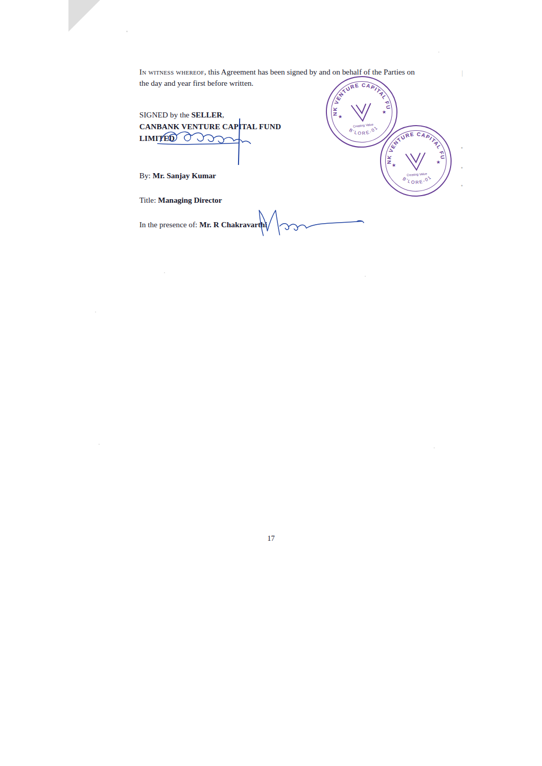| • • •
In witness whereof, this Agreement has been signed by and on behalf of the Parties on the day and year first before written.
SIGNED by the SELLER,
CANBANK VENTURE CAPITAL FUNDLIMITED
By: Mr. Sanjay Kumar
Title: Managing Director
In the presence of: Mr. R Chakravarthi
CANBANK VENTURE CAPITAL FUND LTD B'LORE-01 Creating Value ★ ★
CANBANK VENTURE CAPITAL FUND LTD B'LORE-01 Creating Value ★ ★
17